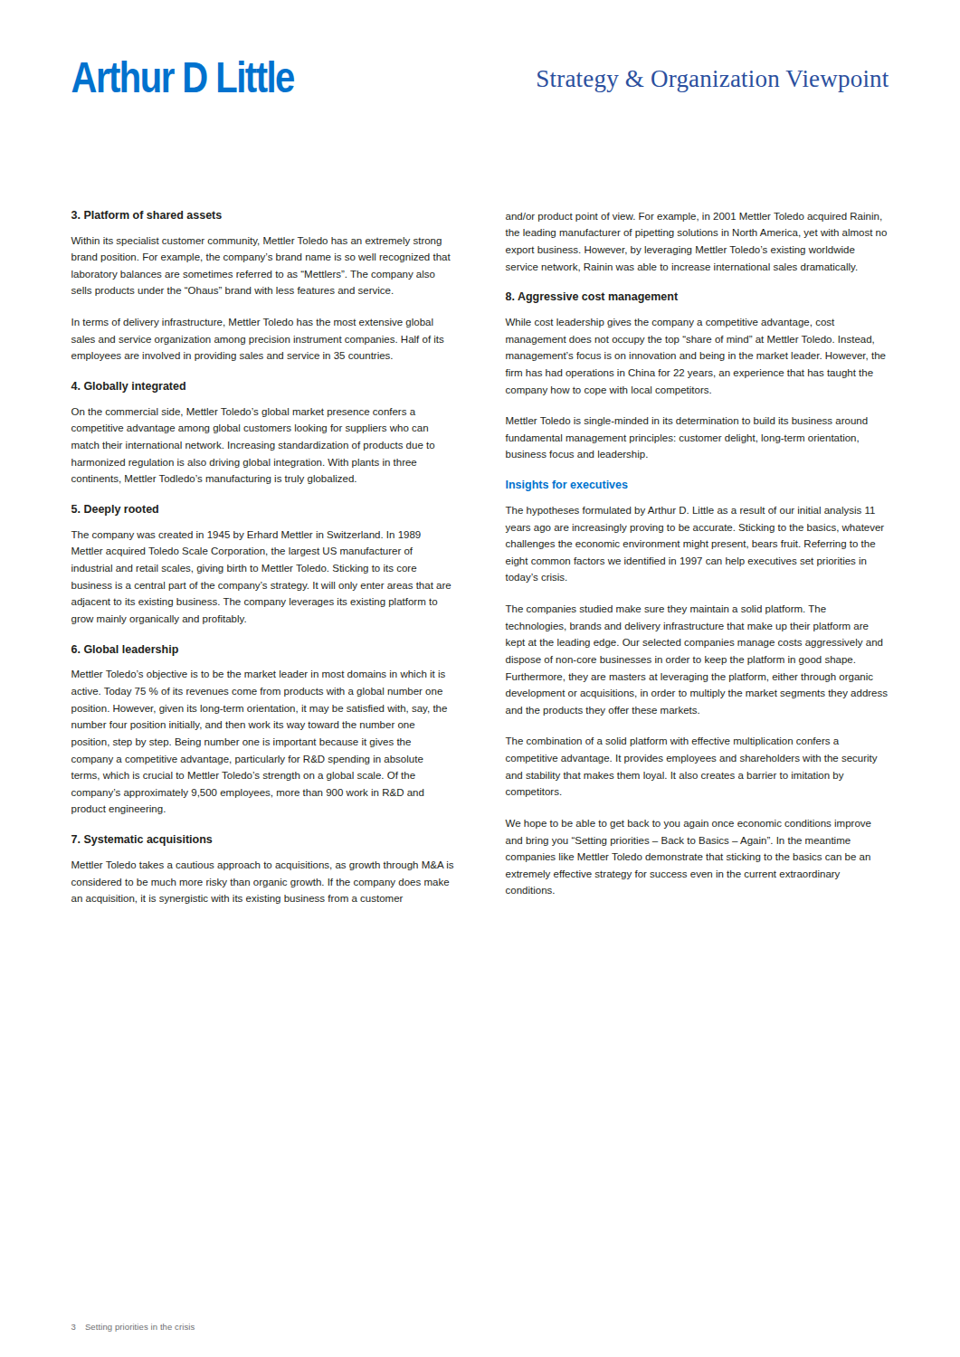Arthur D Little
Strategy & Organization Viewpoint
3. Platform of shared assets
Within its specialist customer community, Mettler Toledo has an extremely strong brand position. For example, the company’s brand name is so well recognized that laboratory balances are sometimes referred to as “Mettlers”. The company also sells products under the “Ohaus” brand with less features and service.
In terms of delivery infrastructure, Mettler Toledo has the most extensive global sales and service organization among precision instrument companies. Half of its employees are involved in providing sales and service in 35 countries.
4. Globally integrated
On the commercial side, Mettler Toledo’s global market presence confers a competitive advantage among global customers looking for suppliers who can match their international network. Increasing standardization of products due to harmonized regulation is also driving global integration. With plants in three continents, Mettler Todledo’s manufacturing is truly globalized.
5. Deeply rooted
The company was created in 1945 by Erhard Mettler in Switzerland. In 1989 Mettler acquired Toledo Scale Corporation, the largest US manufacturer of industrial and retail scales, giving birth to Mettler Toledo. Sticking to its core business is a central part of the company’s strategy. It will only enter areas that are adjacent to its existing business. The company leverages its existing platform to grow mainly organically and profitably.
6. Global leadership
Mettler Toledo’s objective is to be the market leader in most domains in which it is active. Today 75 % of its revenues come from products with a global number one position. However, given its long-term orientation, it may be satisfied with, say, the number four position initially, and then work its way toward the number one position, step by step. Being number one is important because it gives the company a competitive advantage, particularly for R&D spending in absolute terms, which is crucial to Mettler Toledo’s strength on a global scale. Of the company’s approximately 9,500 employees, more than 900 work in R&D and product engineering.
7. Systematic acquisitions
Mettler Toledo takes a cautious approach to acquisitions, as growth through M&A is considered to be much more risky than organic growth. If the company does make an acquisition, it is synergistic with its existing business from a customer
and/or product point of view. For example, in 2001 Mettler Toledo acquired Rainin, the leading manufacturer of pipetting solutions in North America, yet with almost no export business. However, by leveraging Mettler Toledo’s existing worldwide service network, Rainin was able to increase international sales dramatically.
8. Aggressive cost management
While cost leadership gives the company a competitive advantage, cost management does not occupy the top “share of mind” at Mettler Toledo. Instead, management’s focus is on innovation and being in the market leader. However, the firm has had operations in China for 22 years, an experience that has taught the company how to cope with local competitors.
Mettler Toledo is single-minded in its determination to build its business around fundamental management principles: customer delight, long-term orientation, business focus and leadership.
Insights for executives
The hypotheses formulated by Arthur D. Little as a result of our initial analysis 11 years ago are increasingly proving to be accurate. Sticking to the basics, whatever challenges the economic environment might present, bears fruit. Referring to the eight common factors we identified in 1997 can help executives set priorities in today’s crisis.
The companies studied make sure they maintain a solid platform. The technologies, brands and delivery infrastructure that make up their platform are kept at the leading edge. Our selected companies manage costs aggressively and dispose of non-core businesses in order to keep the platform in good shape. Furthermore, they are masters at leveraging the platform, either through organic development or acquisitions, in order to multiply the market segments they address and the products they offer these markets.
The combination of a solid platform with effective multiplication confers a competitive advantage. It provides employees and shareholders with the security and stability that makes them loyal. It also creates a barrier to imitation by competitors.
We hope to be able to get back to you again once economic conditions improve and bring you “Setting priorities – Back to Basics – Again”. In the meantime companies like Mettler Toledo demonstrate that sticking to the basics can be an extremely effective strategy for success even in the current extraordinary conditions.
3 Setting priorities in the crisis